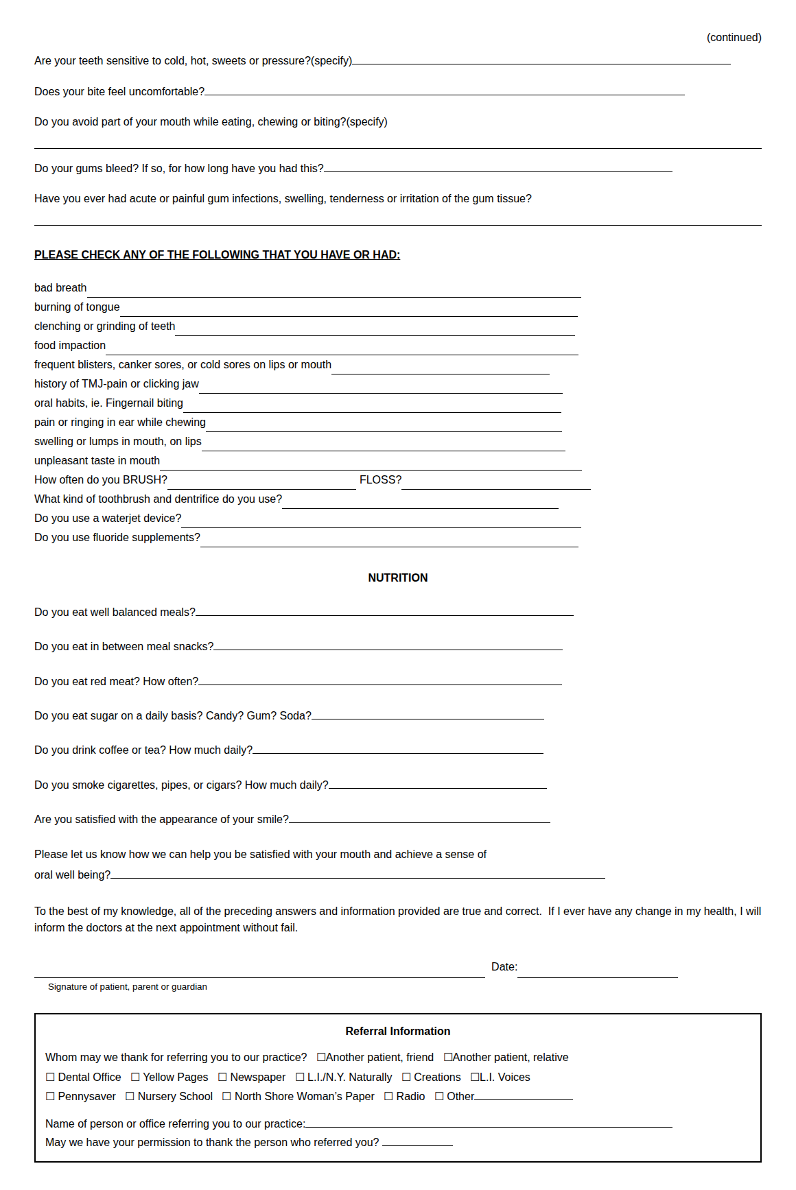(continued)
Are your teeth sensitive to cold, hot, sweets or pressure?(specify)
Does your bite feel uncomfortable?
Do you avoid part of your mouth while eating, chewing or biting?(specify)
Do your gums bleed? If so, for how long have you had this?
Have you ever had acute or painful gum infections, swelling, tenderness or irritation of the gum tissue?
PLEASE CHECK ANY OF THE FOLLOWING THAT YOU HAVE OR HAD:
bad breath
burning of tongue
clenching or grinding of teeth
food impaction
frequent blisters, canker sores, or cold sores on lips or mouth
history of TMJ-pain or clicking jaw
oral habits, ie. Fingernail biting
pain or ringing in ear while chewing
swelling or lumps in mouth, on lips
unpleasant taste in mouth
How often do you BRUSH? FLOSS?
What kind of toothbrush and dentrifice do you use?
Do you use a waterjet device?
Do you use fluoride supplements?
NUTRITION
Do you eat well balanced meals?
Do you eat in between meal snacks?
Do you eat red meat? How often?
Do you eat sugar on a daily basis? Candy? Gum? Soda?
Do you drink coffee or tea? How much daily?
Do you smoke cigarettes, pipes, or cigars? How much daily?
Are you satisfied with the appearance of your smile?
Please let us know how we can help you be satisfied with your mouth and achieve a sense of
oral well being?
To the best of my knowledge, all of the preceding answers and information provided are true and correct. If I ever have any change in my health, I will inform the doctors at the next appointment without fail.
Date:
Signature of patient, parent or guardian
Referral Information
Whom may we thank for referring you to our practice? ☐Another patient, friend ☐Another patient, relative
☐ Dental Office ☐ Yellow Pages ☐ Newspaper ☐ L.I./N.Y. Naturally ☐ Creations ☐L.I. Voices
☐ Pennysaver ☐ Nursery School ☐ North Shore Woman’s Paper ☐ Radio ☐ Other
Name of person or office referring you to our practice:
May we have your permission to thank the person who referred you?